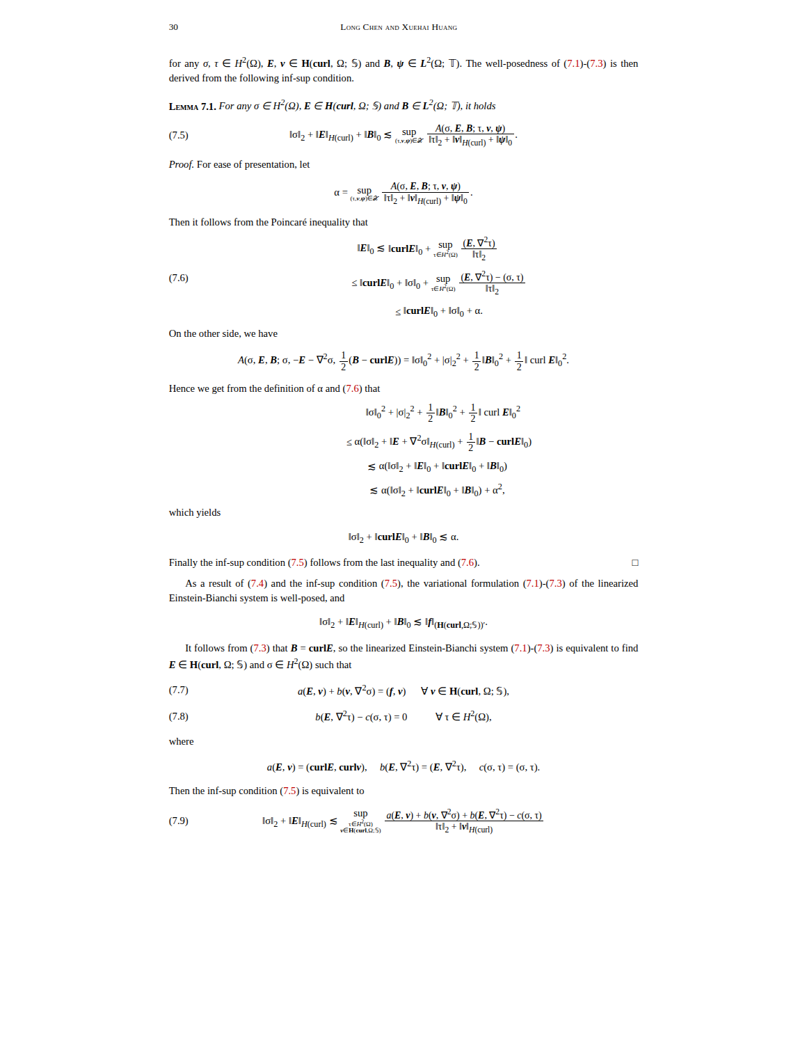30 Long Chen and Xuehai Huang
for any σ, τ ∈ H2(Ω), E, v ∈ H(curl, Ω; 𝕊) and B, ψ ∈ L2(Ω; 𝕋). The well-posedness of (7.1)-(7.3) is then derived from the following inf-sup condition.
Lemma 7.1. For any σ ∈ H2(Ω), E ∈ H(curl, Ω; 𝕊) and B ∈ L2(Ω; 𝕋), it holds
(7.5) ‖σ‖2 + ‖E‖H(curl) + ‖B‖0 ≲ sup(τ,v,ψ)∈𝒳 A(σ, E, B; τ, v, ψ)‖τ‖2 + ‖v‖H(curl) + ‖ψ‖0.
Proof. For ease of presentation, let
α = sup(τ,v,ψ)∈𝒳 A(σ, E, B; τ, v, ψ)‖τ‖2 + ‖v‖H(curl) + ‖ψ‖0.
Then it follows from the Poincaré inequality that
‖E‖0 ≲ ‖curl E‖0 + sup τ∈H2(Ω) (E, ∇2τ)‖τ‖2
≤ ‖curl E‖0 + ‖σ‖0 + sup τ∈H2(Ω) (E, ∇2τ) − (σ, τ)‖τ‖2
(7.6) ≤ ‖curl E‖0 + ‖σ‖0 + α.
On the other side, we have
A(σ, E, B; σ, −E − ∇2σ, 12(B − curl E)) = ‖σ‖02 + |σ|22 + 12‖B‖02 + 12‖ curl E‖02.
Hence we get from the definition of α and (7.6) that
‖σ‖02 + |σ|22 + 12‖B‖02 + 12‖ curl E‖02
≤ α(‖σ‖2 + ‖E + ∇2σ‖H(curl) + 12‖B − curl E‖0)
≲ α(‖σ‖2 + ‖E‖0 + ‖curl E‖0 + ‖B‖0)
≲ α(‖σ‖2 + ‖curl E‖0 + ‖B‖0) + α2,
which yields
‖σ‖2 + ‖curl E‖0 + ‖B‖0 ≲ α.
Finally the inf-sup condition (7.5) follows from the last inequality and (7.6). □
As a result of (7.4) and the inf-sup condition (7.5), the variational formulation (7.1)-(7.3) of the linearized Einstein-Bianchi system is well-posed, and
‖σ‖2 + ‖E‖H(curl) + ‖B‖0 ≲ ‖f‖(H(curl,Ω;𝕊))′.
It follows from (7.3) that B = curl E, so the linearized Einstein-Bianchi system (7.1)-(7.3) is equivalent to find E ∈ H(curl, Ω; 𝕊) and σ ∈ H2(Ω) such that
(7.7) a(E, v) + b(v, ∇2σ) = (f, v) ∀ v ∈ H(curl, Ω; 𝕊),
(7.8) b(E, ∇2τ) − c(σ, τ) = 0 ∀ τ ∈ H2(Ω),
where
a(E, v) = (curl E, curl v), b(E, ∇2τ) = (E, ∇2τ), c(σ, τ) = (σ, τ).
Then the inf-sup condition (7.5) is equivalent to
(7.9) ‖σ‖2 + ‖E‖H(curl) ≲ sup τ∈H2(Ω)
v∈H(curl,Ω;𝕊) a(E, v) + b(v, ∇2σ) + b(E, ∇2τ) − c(σ, τ)‖τ‖2 + ‖v‖H(curl)